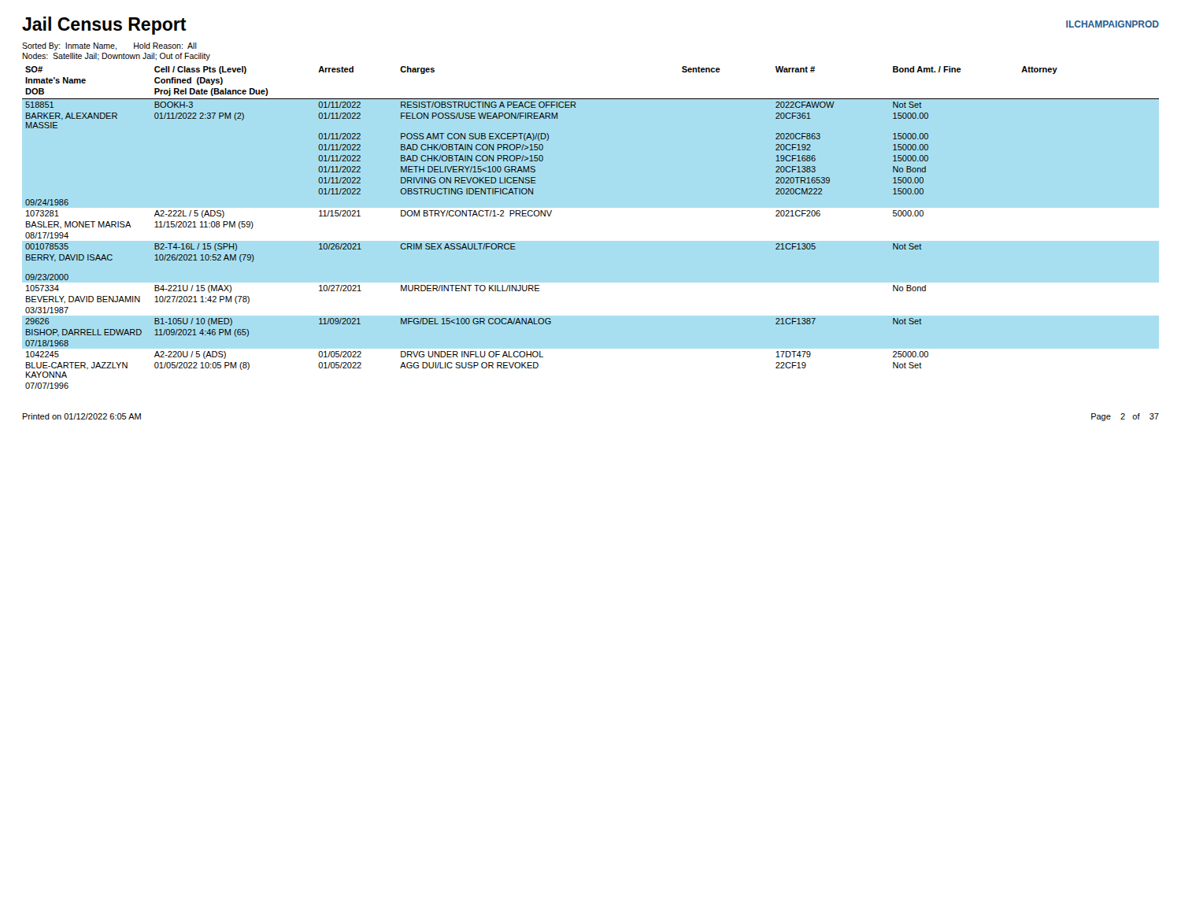Jail Census Report
ILCHAMPAIGNPROD
Sorted By: Inmate Name, Hold Reason: All
Nodes: Satellite Jail; Downtown Jail; Out of Facility
| SO# | Cell / Class Pts (Level) | Arrested | Charges | Sentence | Warrant # | Bond Amt. / Fine | Attorney |
| --- | --- | --- | --- | --- | --- | --- | --- |
| Inmate's Name | Confined (Days) | | | | | | |
| DOB | Proj Rel Date (Balance Due) | | | | | | |
| 518851 | BOOKH-3 | 01/11/2022 | RESIST/OBSTRUCTING A PEACE OFFICER | | 2022CFAWOW | Not Set | |
| BARKER, ALEXANDER MASSIE | 01/11/2022 2:37 PM (2) | 01/11/2022 | FELON POSS/USE WEAPON/FIREARM | | 20CF361 | 15000.00 | |
| | | 01/11/2022 | POSS AMT CON SUB EXCEPT(A)/(D) | | 2020CF863 | 15000.00 | |
| | | 01/11/2022 | BAD CHK/OBTAIN CON PROP/>150 | | 20CF192 | 15000.00 | |
| | | 01/11/2022 | BAD CHK/OBTAIN CON PROP/>150 | | 19CF1686 | 15000.00 | |
| | | 01/11/2022 | METH DELIVERY/15<100 GRAMS | | 20CF1383 | No Bond | |
| | | 01/11/2022 | DRIVING ON REVOKED LICENSE | | 2020TR16539 | 1500.00 | |
| | | 01/11/2022 | OBSTRUCTING IDENTIFICATION | | 2020CM222 | 1500.00 | |
| 09/24/1986 | | | | | | | |
| 1073281 | A2-222L / 5 (ADS) | 11/15/2021 | DOM BTRY/CONTACT/1-2 PRECONV | | 2021CF206 | 5000.00 | |
| BASLER, MONET MARISA | 11/15/2021 11:08 PM (59) | | | | | | |
| 08/17/1994 | | | | | | | |
| 001078535 | B2-T4-16L / 15 (SPH) | 10/26/2021 | CRIM SEX ASSAULT/FORCE | | 21CF1305 | Not Set | |
| BERRY, DAVID ISAAC | 10/26/2021 10:52 AM (79) | | | | | | |
| 09/23/2000 | | | | | | | |
| 1057334 | B4-221U / 15 (MAX) | 10/27/2021 | MURDER/INTENT TO KILL/INJURE | | | No Bond | |
| BEVERLY, DAVID BENJAMIN | 10/27/2021 1:42 PM (78) | | | | | | |
| 03/31/1987 | | | | | | | |
| 29626 | B1-105U / 10 (MED) | 11/09/2021 | MFG/DEL 15<100 GR COCA/ANALOG | | 21CF1387 | Not Set | |
| BISHOP, DARRELL EDWARD | 11/09/2021 4:46 PM (65) | | | | | | |
| 07/18/1968 | | | | | | | |
| 1042245 | A2-220U / 5 (ADS) | 01/05/2022 | DRVG UNDER INFLU OF ALCOHOL | | 17DT479 | 25000.00 | |
| BLUE-CARTER, JAZZLYN KAYONNA | 01/05/2022 10:05 PM (8) | 01/05/2022 | AGG DUI/LIC SUSP OR REVOKED | | 22CF19 | Not Set | |
| 07/07/1996 | | | | | | | |
Printed on 01/12/2022 6:05 AM
Page 2 of 37